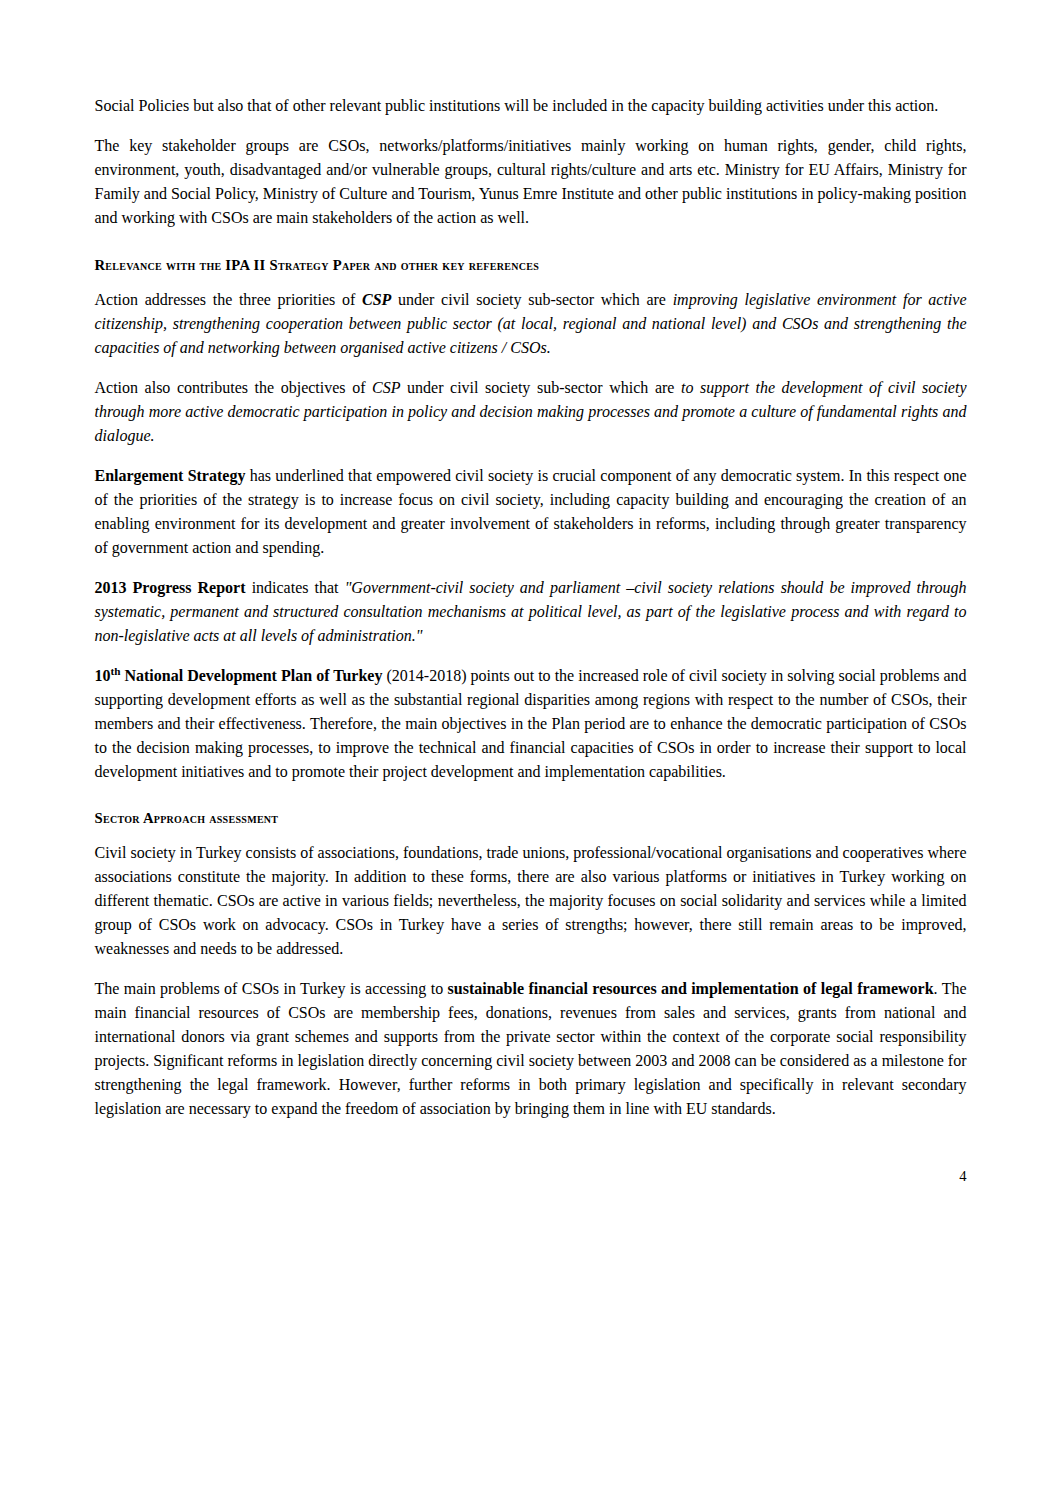Social Policies but also that of other relevant public institutions will be included in the capacity building activities under this action.
The key stakeholder groups are CSOs, networks/platforms/initiatives mainly working on human rights, gender, child rights, environment, youth, disadvantaged and/or vulnerable groups, cultural rights/culture and arts etc. Ministry for EU Affairs, Ministry for Family and Social Policy, Ministry of Culture and Tourism, Yunus Emre Institute and other public institutions in policy-making position and working with CSOs are main stakeholders of the action as well.
Relevance with the IPA II Strategy Paper and other key references
Action addresses the three priorities of CSP under civil society sub-sector which are improving legislative environment for active citizenship, strengthening cooperation between public sector (at local, regional and national level) and CSOs and strengthening the capacities of and networking between organised active citizens / CSOs.
Action also contributes the objectives of CSP under civil society sub-sector which are to support the development of civil society through more active democratic participation in policy and decision making processes and promote a culture of fundamental rights and dialogue.
Enlargement Strategy has underlined that empowered civil society is crucial component of any democratic system. In this respect one of the priorities of the strategy is to increase focus on civil society, including capacity building and encouraging the creation of an enabling environment for its development and greater involvement of stakeholders in reforms, including through greater transparency of government action and spending.
2013 Progress Report indicates that "Government-civil society and parliament –civil society relations should be improved through systematic, permanent and structured consultation mechanisms at political level, as part of the legislative process and with regard to non-legislative acts at all levels of administration."
10th National Development Plan of Turkey (2014-2018) points out to the increased role of civil society in solving social problems and supporting development efforts as well as the substantial regional disparities among regions with respect to the number of CSOs, their members and their effectiveness. Therefore, the main objectives in the Plan period are to enhance the democratic participation of CSOs to the decision making processes, to improve the technical and financial capacities of CSOs in order to increase their support to local development initiatives and to promote their project development and implementation capabilities.
Sector Approach assessment
Civil society in Turkey consists of associations, foundations, trade unions, professional/vocational organisations and cooperatives where associations constitute the majority. In addition to these forms, there are also various platforms or initiatives in Turkey working on different thematic. CSOs are active in various fields; nevertheless, the majority focuses on social solidarity and services while a limited group of CSOs work on advocacy. CSOs in Turkey have a series of strengths; however, there still remain areas to be improved, weaknesses and needs to be addressed.
The main problems of CSOs in Turkey is accessing to sustainable financial resources and implementation of legal framework. The main financial resources of CSOs are membership fees, donations, revenues from sales and services, grants from national and international donors via grant schemes and supports from the private sector within the context of the corporate social responsibility projects. Significant reforms in legislation directly concerning civil society between 2003 and 2008 can be considered as a milestone for strengthening the legal framework. However, further reforms in both primary legislation and specifically in relevant secondary legislation are necessary to expand the freedom of association by bringing them in line with EU standards.
4